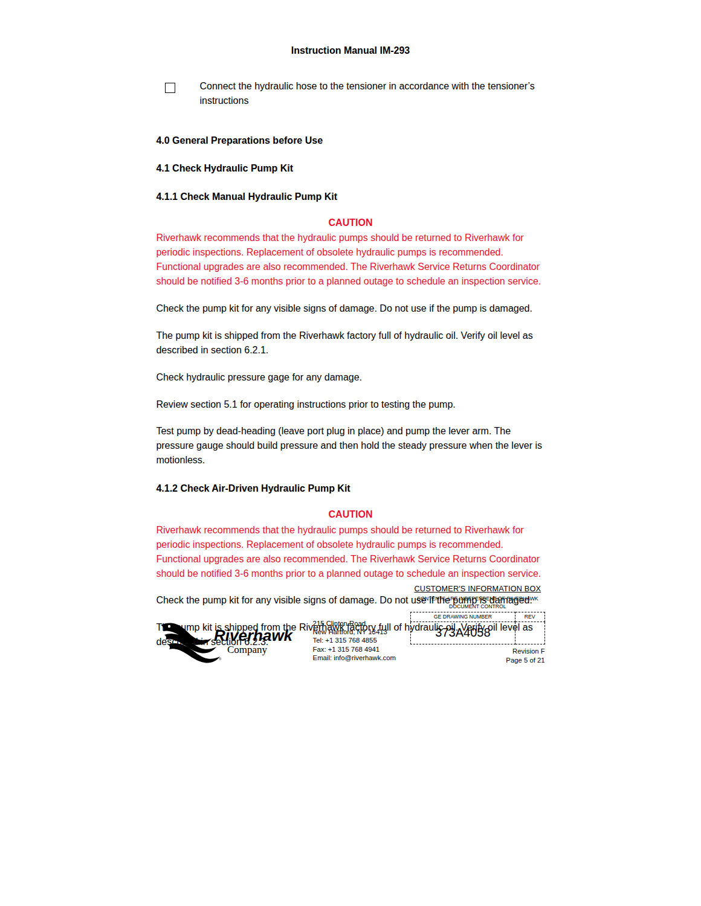Instruction Manual IM-293
Connect the hydraulic hose to the tensioner in accordance with the tensioner’s instructions
4.0 General Preparations before Use
4.1 Check Hydraulic Pump Kit
4.1.1 Check Manual Hydraulic Pump Kit
CAUTION
Riverhawk recommends that the hydraulic pumps should be returned to Riverhawk for periodic inspections. Replacement of obsolete hydraulic pumps is recommended. Functional upgrades are also recommended. The Riverhawk Service Returns Coordinator should be notified 3-6 months prior to a planned outage to schedule an inspection service.
Check the pump kit for any visible signs of damage. Do not use if the pump is damaged.
The pump kit is shipped from the Riverhawk factory full of hydraulic oil. Verify oil level as described in section 6.2.1.
Check hydraulic pressure gage for any damage.
Review section 5.1 for operating instructions prior to testing the pump.
Test pump by dead-heading (leave port plug in place) and pump the lever arm. The pressure gauge should build pressure and then hold the steady pressure when the lever is motionless.
4.1.2 Check Air-Driven Hydraulic Pump Kit
CAUTION
Riverhawk recommends that the hydraulic pumps should be returned to Riverhawk for periodic inspections. Replacement of obsolete hydraulic pumps is recommended. Functional upgrades are also recommended. The Riverhawk Service Returns Coordinator should be notified 3-6 months prior to a planned outage to schedule an inspection service.
Check the pump kit for any visible signs of damage. Do not use if the pump is damaged.
The pump kit is shipped from the Riverhawk factory full of hydraulic oil. Verify oil level as described in section 6.2.3.
Riverhawk Company ®
215 Clinton Road
New Hartford, NY 13413
Tel: +1 315 768 4855
Fax: +1 315 768 4941
Email: info@riverhawk.com
CUSTOMER'S INFORMATION BOX
CONTENTS ARE INDEPENDENT OF RIVERHAWK DOCUMENT CONTROL
| GE DRAWING NUMBER | REV |
| 373A4058 | |
Revision F
Page 5 of 21